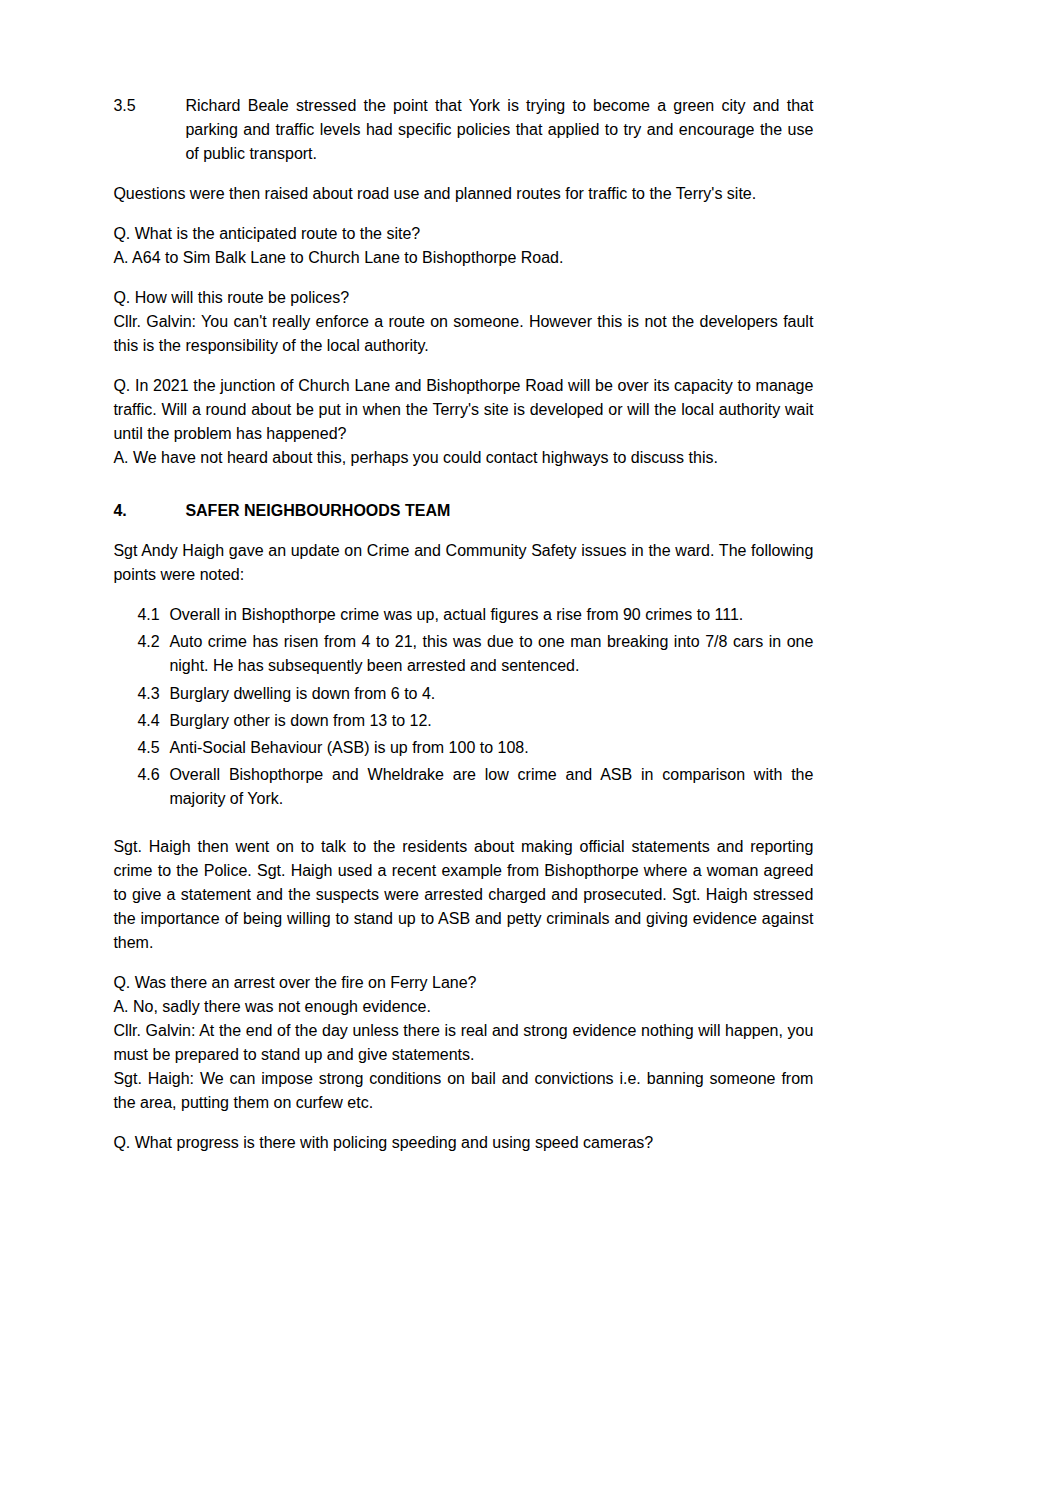3.5
Richard Beale stressed the point that York is trying to become a green city and that parking and traffic levels had specific policies that applied to try and encourage the use of public transport.
Questions were then raised about road use and planned routes for traffic to the Terry's site.
Q. What is the anticipated route to the site?
A. A64 to Sim Balk Lane to Church Lane to Bishopthorpe Road.
Q. How will this route be polices?
Cllr. Galvin: You can't really enforce a route on someone. However this is not the developers fault this is the responsibility of the local authority.
Q. In 2021 the junction of Church Lane and Bishopthorpe Road will be over its capacity to manage traffic. Will a round about be put in when the Terry's site is developed or will the local authority wait until the problem has happened?
A. We have not heard about this, perhaps you could contact highways to discuss this.
4. SAFER NEIGHBOURHOODS TEAM
Sgt Andy Haigh gave an update on Crime and Community Safety issues in the ward. The following points were noted:
4.1
Overall in Bishopthorpe crime was up, actual figures a rise from 90 crimes to 111.
4.2
Auto crime has risen from 4 to 21, this was due to one man breaking into 7/8 cars in one night. He has subsequently been arrested and sentenced.
4.3
Burglary dwelling is down from 6 to 4.
4.4
Burglary other is down from 13 to 12.
4.5
Anti-Social Behaviour (ASB) is up from 100 to 108.
4.6
Overall Bishopthorpe and Wheldrake are low crime and ASB in comparison with the majority of York.
Sgt. Haigh then went on to talk to the residents about making official statements and reporting crime to the Police. Sgt. Haigh used a recent example from Bishopthorpe where a woman agreed to give a statement and the suspects were arrested charged and prosecuted. Sgt. Haigh stressed the importance of being willing to stand up to ASB and petty criminals and giving evidence against them.
Q. Was there an arrest over the fire on Ferry Lane?
A. No, sadly there was not enough evidence.
Cllr. Galvin: At the end of the day unless there is real and strong evidence nothing will happen, you must be prepared to stand up and give statements.
Sgt. Haigh: We can impose strong conditions on bail and convictions i.e. banning someone from the area, putting them on curfew etc.
Q. What progress is there with policing speeding and using speed cameras?